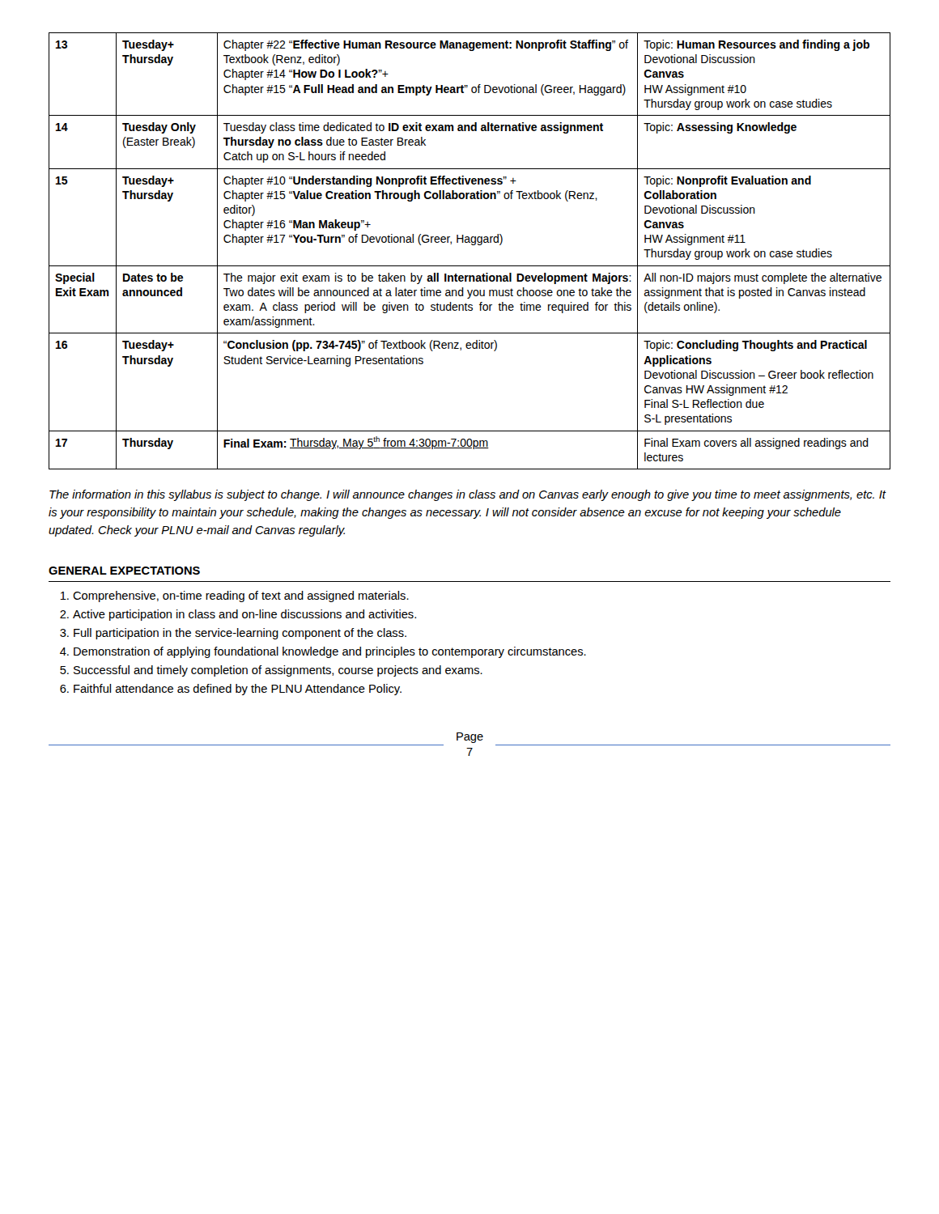| 13 | Tuesday+ Thursday | Chapter #22 “ Effective Human Resource Management: Nonprofit Staffing ” of Textbook (Renz, editor) Chapter #14 “ How Do I Look? ”+ Chapter #15 “ A Full Head and an Empty Heart ” of Devotional (Greer, Haggard) | Topic: Human Resources and finding a job Devotional Discussion Canvas HW Assignment #10 Thursday group work on case studies |
| 14 | Tuesday Only (Easter Break) | Tuesday class time dedicated to ID exit exam and alternative assignment Thursday no class due to Easter Break Catch up on S-L hours if needed | Topic: Assessing Knowledge |
| 15 | Tuesday+ Thursday | Chapter #10 “ Understanding Nonprofit Effectiveness ” + Chapter #15 “ Value Creation Through Collaboration ” of Textbook (Renz, editor) Chapter #16 “ Man Makeup ”+ Chapter #17 “ You-Turn ” of Devotional (Greer, Haggard) | Topic: Nonprofit Evaluation and Collaboration Devotional Discussion Canvas HW Assignment #11 Thursday group work on case studies |
| Special Exit Exam | Dates to be announced | The major exit exam is to be taken by all International Development Majors : Two dates will be announced at a later time and you must choose one to take the exam. A class period will be given to students for the time required for this exam/assignment. | All non-ID majors must complete the alternative assignment that is posted in Canvas instead (details online). |
| 16 | Tuesday+ Thursday | “ Conclusion (pp. 734-745) ” of Textbook (Renz, editor) Student Service-Learning Presentations | Topic: Concluding Thoughts and Practical Applications Devotional Discussion – Greer book reflection Canvas HW Assignment #12 Final S-L Reflection due S-L presentations |
| 17 | Thursday | Final Exam: Thursday, May 5 th from 4:30pm-7:00pm | Final Exam covers all assigned readings and lectures |
The information in this syllabus is subject to change. I will announce changes in class and on Canvas early enough to give you time to meet assignments, etc. It is your responsibility to maintain your schedule, making the changes as necessary. I will not consider absence an excuse for not keeping your schedule updated. Check your PLNU e-mail and Canvas regularly.
GENERAL EXPECTATIONS
Comprehensive, on-time reading of text and assigned materials.
Active participation in class and on-line discussions and activities.
Full participation in the service-learning component of the class.
Demonstration of applying foundational knowledge and principles to contemporary circumstances.
Successful and timely completion of assignments, course projects and exams.
Faithful attendance as defined by the PLNU Attendance Policy.
Page
7